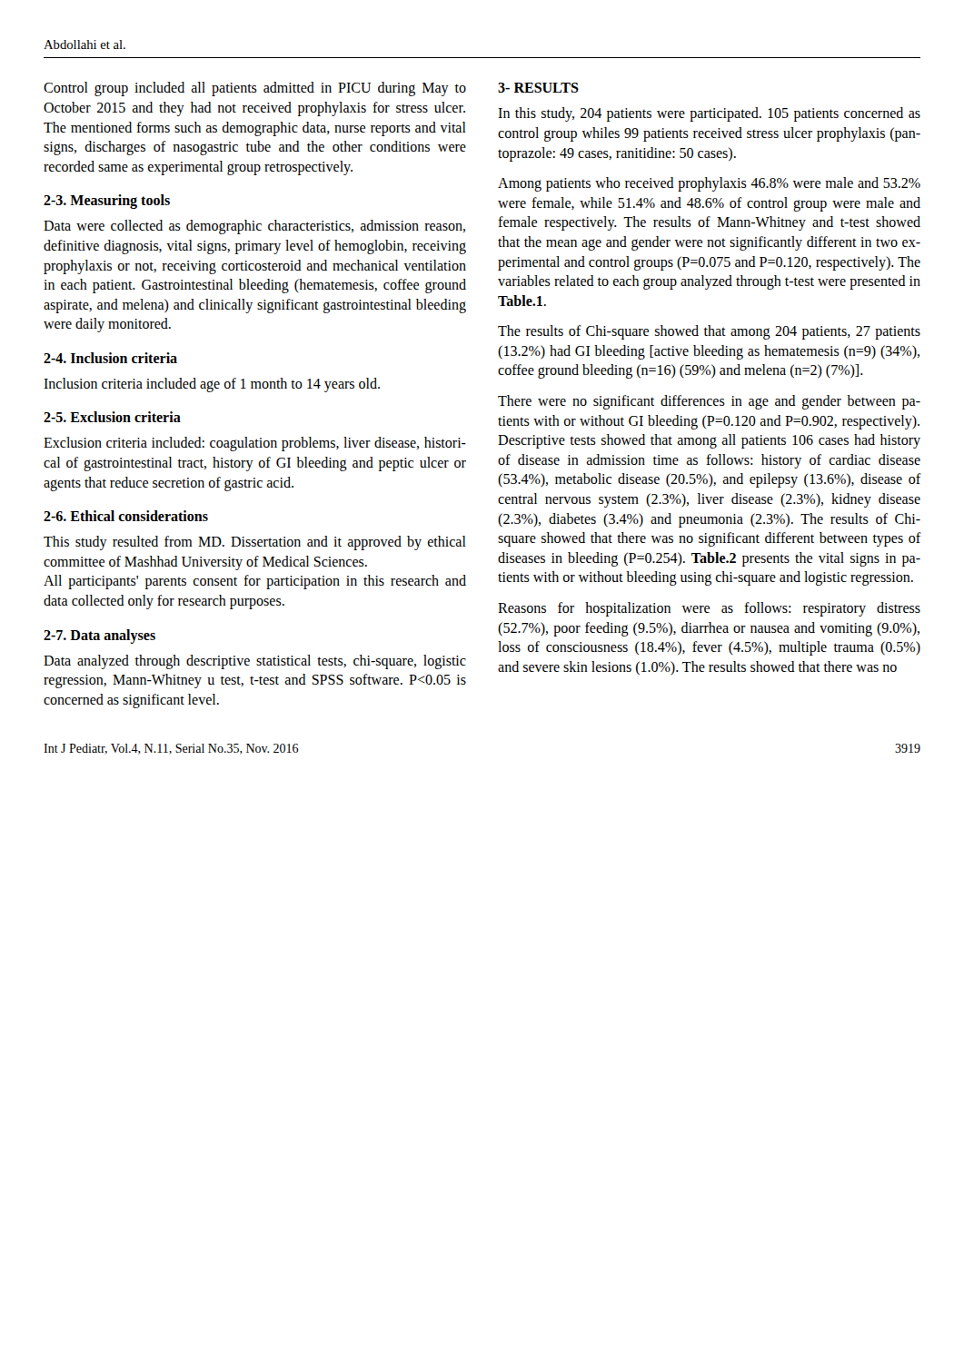Abdollahi et al.
Control group included all patients admitted in PICU during May to October 2015 and they had not received prophylaxis for stress ulcer. The mentioned forms such as demographic data, nurse reports and vital signs, discharges of nasogastric tube and the other conditions were recorded same as experimental group retrospectively.
2-3. Measuring tools
Data were collected as demographic characteristics, admission reason, definitive diagnosis, vital signs, primary level of hemoglobin, receiving prophylaxis or not, receiving corticosteroid and mechanical ventilation in each patient. Gastrointestinal bleeding (hematemesis, coffee ground aspirate, and melena) and clinically significant gastrointestinal bleeding were daily monitored.
2-4. Inclusion criteria
Inclusion criteria included age of 1 month to 14 years old.
2-5. Exclusion criteria
Exclusion criteria included: coagulation problems, liver disease, historical of gastrointestinal tract, history of GI bleeding and peptic ulcer or agents that reduce secretion of gastric acid.
2-6. Ethical considerations
This study resulted from MD. Dissertation and it approved by ethical committee of Mashhad University of Medical Sciences.
All participants' parents consent for participation in this research and data collected only for research purposes.
2-7. Data analyses
Data analyzed through descriptive statistical tests, chi-square, logistic regression, Mann-Whitney u test, t-test and SPSS software. P<0.05 is concerned as significant level.
3- RESULTS
In this study, 204 patients were participated. 105 patients concerned as control group whiles 99 patients received stress ulcer prophylaxis (pantoprazole: 49 cases, ranitidine: 50 cases).
Among patients who received prophylaxis 46.8% were male and 53.2% were female, while 51.4% and 48.6% of control group were male and female respectively. The results of Mann-Whitney and t-test showed that the mean age and gender were not significantly different in two experimental and control groups (P=0.075 and P=0.120, respectively). The variables related to each group analyzed through t-test were presented in Table.1.
The results of Chi-square showed that among 204 patients, 27 patients (13.2%) had GI bleeding [active bleeding as hematemesis (n=9) (34%), coffee ground bleeding (n=16) (59%) and melena (n=2) (7%)].
There were no significant differences in age and gender between patients with or without GI bleeding (P=0.120 and P=0.902, respectively). Descriptive tests showed that among all patients 106 cases had history of disease in admission time as follows: history of cardiac disease (53.4%), metabolic disease (20.5%), and epilepsy (13.6%), disease of central nervous system (2.3%), liver disease (2.3%), kidney disease (2.3%), diabetes (3.4%) and pneumonia (2.3%). The results of Chi-square showed that there was no significant different between types of diseases in bleeding (P=0.254). Table.2 presents the vital signs in patients with or without bleeding using chi-square and logistic regression.
Reasons for hospitalization were as follows: respiratory distress (52.7%), poor feeding (9.5%), diarrhea or nausea and vomiting (9.0%), loss of consciousness (18.4%), fever (4.5%), multiple trauma (0.5%) and severe skin lesions (1.0%). The results showed that there was no
Int J Pediatr, Vol.4, N.11, Serial No.35, Nov. 2016 3919